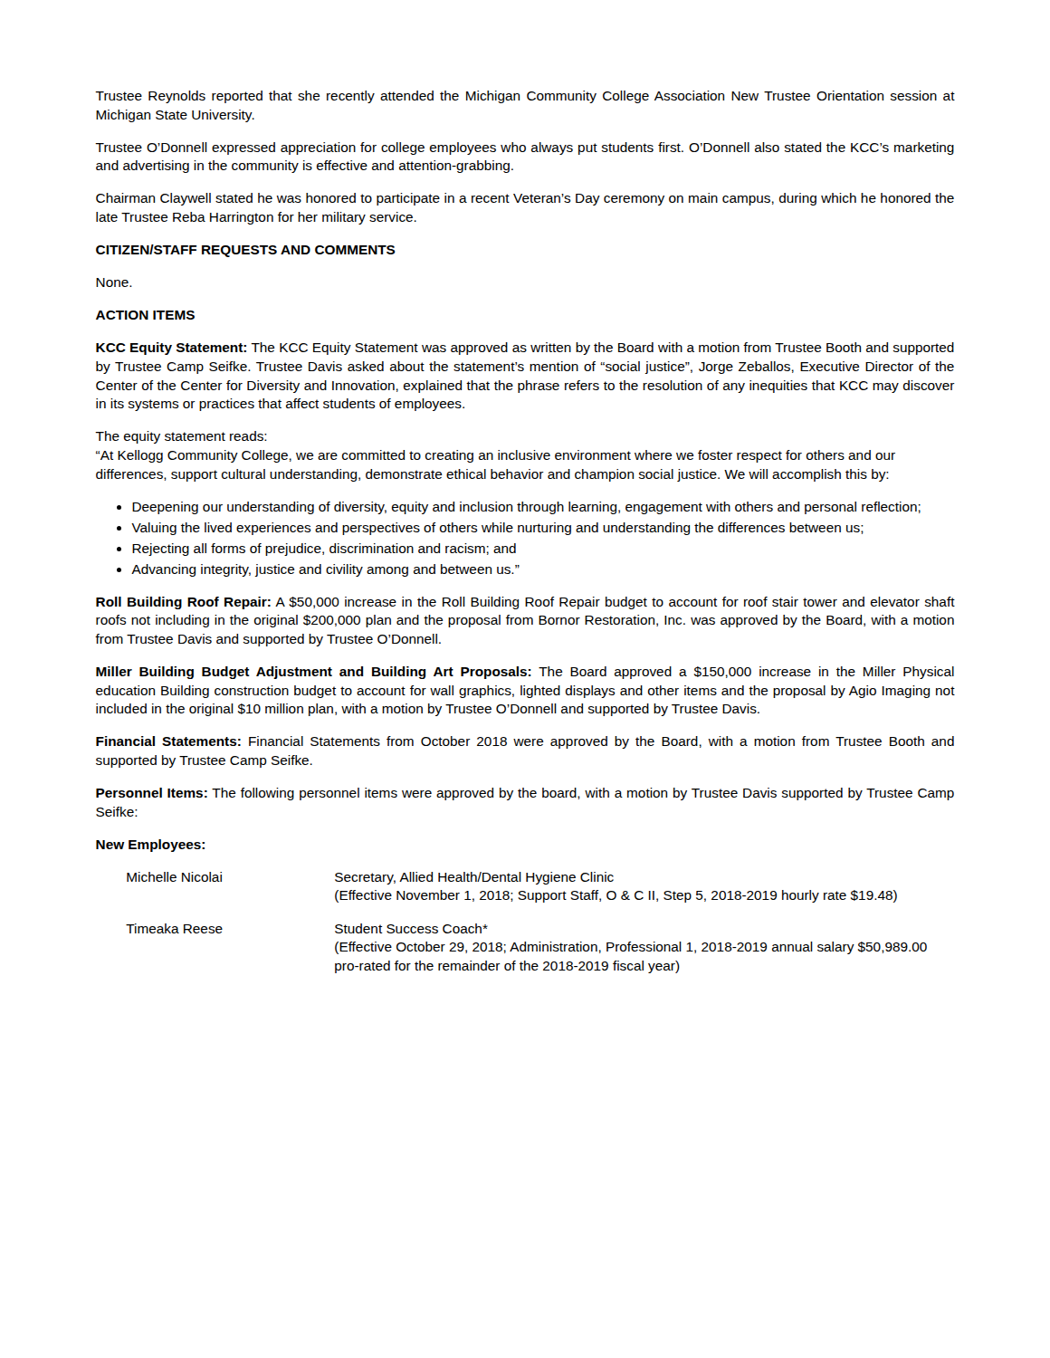Trustee Reynolds reported that she recently attended the Michigan Community College Association New Trustee Orientation session at Michigan State University.
Trustee O’Donnell expressed appreciation for college employees who always put students first. O’Donnell also stated the KCC’s marketing and advertising in the community is effective and attention-grabbing.
Chairman Claywell stated he was honored to participate in a recent Veteran’s Day ceremony on main campus, during which he honored the late Trustee Reba Harrington for her military service.
CITIZEN/STAFF REQUESTS AND COMMENTS
None.
ACTION ITEMS
KCC Equity Statement: The KCC Equity Statement was approved as written by the Board with a motion from Trustee Booth and supported by Trustee Camp Seifke. Trustee Davis asked about the statement’s mention of “social justice”, Jorge Zeballos, Executive Director of the Center of the Center for Diversity and Innovation, explained that the phrase refers to the resolution of any inequities that KCC may discover in its systems or practices that affect students of employees.
The equity statement reads:
“At Kellogg Community College, we are committed to creating an inclusive environment where we foster respect for others and our differences, support cultural understanding, demonstrate ethical behavior and champion social justice. We will accomplish this by:
Deepening our understanding of diversity, equity and inclusion through learning, engagement with others and personal reflection;
Valuing the lived experiences and perspectives of others while nurturing and understanding the differences between us;
Rejecting all forms of prejudice, discrimination and racism; and
Advancing integrity, justice and civility among and between us.”
Roll Building Roof Repair: A $50,000 increase in the Roll Building Roof Repair budget to account for roof stair tower and elevator shaft roofs not including in the original $200,000 plan and the proposal from Bornor Restoration, Inc. was approved by the Board, with a motion from Trustee Davis and supported by Trustee O’Donnell.
Miller Building Budget Adjustment and Building Art Proposals: The Board approved a $150,000 increase in the Miller Physical education Building construction budget to account for wall graphics, lighted displays and other items and the proposal by Agio Imaging not included in the original $10 million plan, with a motion by Trustee O’Donnell and supported by Trustee Davis.
Financial Statements: Financial Statements from October 2018 were approved by the Board, with a motion from Trustee Booth and supported by Trustee Camp Seifke.
Personnel Items: The following personnel items were approved by the board, with a motion by Trustee Davis supported by Trustee Camp Seifke:
New Employees:
| Michelle Nicolai | Secretary, Allied Health/Dental Hygiene Clinic (Effective November 1, 2018; Support Staff, O & C II, Step 5, 2018-2019 hourly rate $19.48) |
| Timeaka Reese | Student Success Coach* (Effective October 29, 2018; Administration, Professional 1, 2018-2019 annual salary $50,989.00 pro-rated for the remainder of the 2018-2019 fiscal year) |